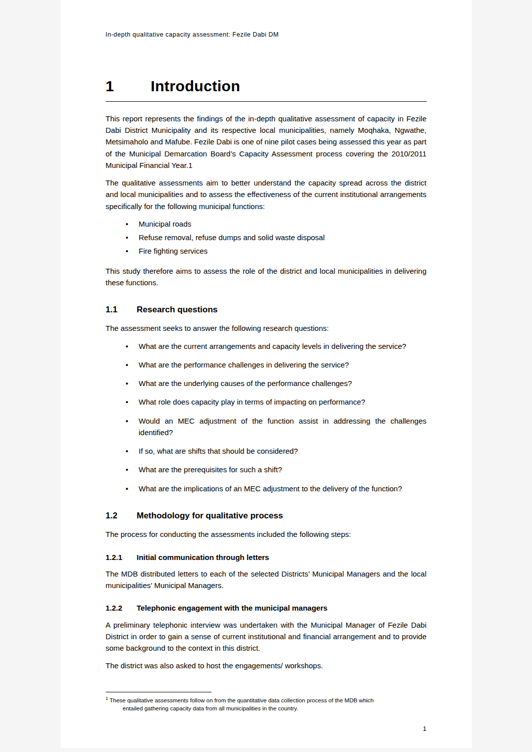In-depth qualitative capacity assessment: Fezile Dabi DM
1 Introduction
This report represents the findings of the in-depth qualitative assessment of capacity in Fezile Dabi District Municipality and its respective local municipalities, namely Moqhaka, Ngwathe, Metsimaholo and Mafube. Fezile Dabi is one of nine pilot cases being assessed this year as part of the Municipal Demarcation Board’s Capacity Assessment process covering the 2010/2011 Municipal Financial Year.1
The qualitative assessments aim to better understand the capacity spread across the district and local municipalities and to assess the effectiveness of the current institutional arrangements specifically for the following municipal functions:
Municipal roads
Refuse removal, refuse dumps and solid waste disposal
Fire fighting services
This study therefore aims to assess the role of the district and local municipalities in delivering these functions.
1.1 Research questions
The assessment seeks to answer the following research questions:
What are the current arrangements and capacity levels in delivering the service?
What are the performance challenges in delivering the service?
What are the underlying causes of the performance challenges?
What role does capacity play in terms of impacting on performance?
Would an MEC adjustment of the function assist in addressing the challenges identified?
If so, what are shifts that should be considered?
What are the prerequisites for such a shift?
What are the implications of an MEC adjustment to the delivery of the function?
1.2 Methodology for qualitative process
The process for conducting the assessments included the following steps:
1.2.1 Initial communication through letters
The MDB distributed letters to each of the selected Districts’ Municipal Managers and the local municipalities’ Municipal Managers.
1.2.2 Telephonic engagement with the municipal managers
A preliminary telephonic interview was undertaken with the Municipal Manager of Fezile Dabi District in order to gain a sense of current institutional and financial arrangement and to provide some background to the context in this district.
The district was also asked to host the engagements/ workshops.
1 These qualitative assessments follow on from the quantitative data collection process of the MDB which entailed gathering capacity data from all municipalities in the country.
1